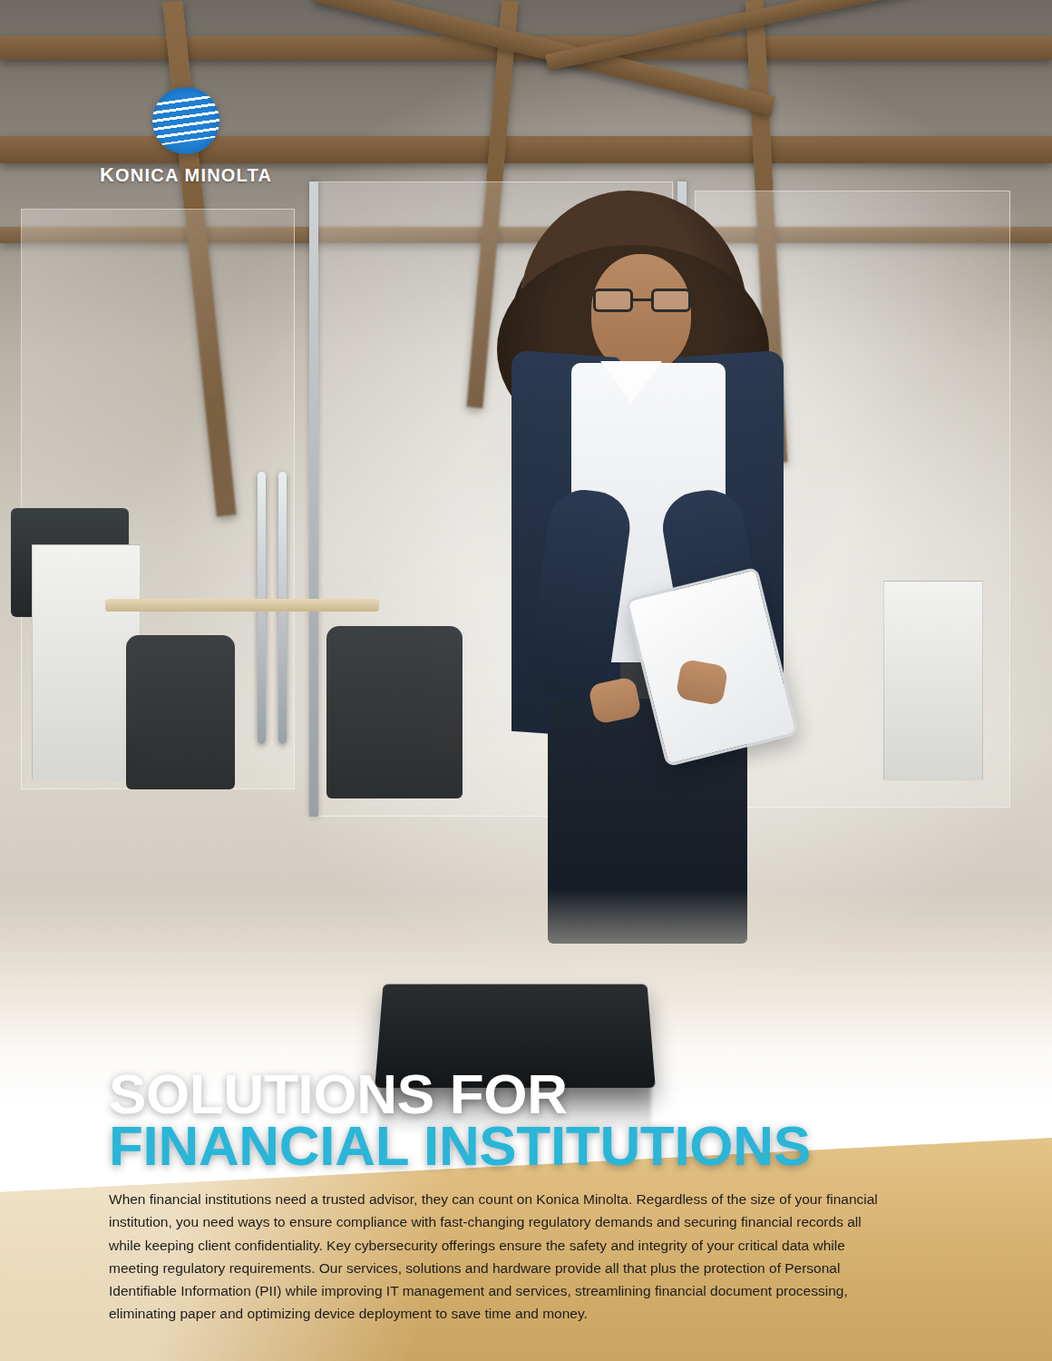KONICA MINOLTA
Solutions for Financial Institutions
When financial institutions need a trusted advisor, they can count on Konica Minolta. Regardless of the size of your financial institution, you need ways to ensure compliance with fast-changing regulatory demands and securing financial records all while keeping client confidentiality. Key cybersecurity offerings ensure the safety and integrity of your critical data while meeting regulatory requirements. Our services, solutions and hardware provide all that plus the protection of Personal Identifiable Information (PII) while improving IT management and services, streamlining financial document processing, eliminating paper and optimizing device deployment to save time and money.